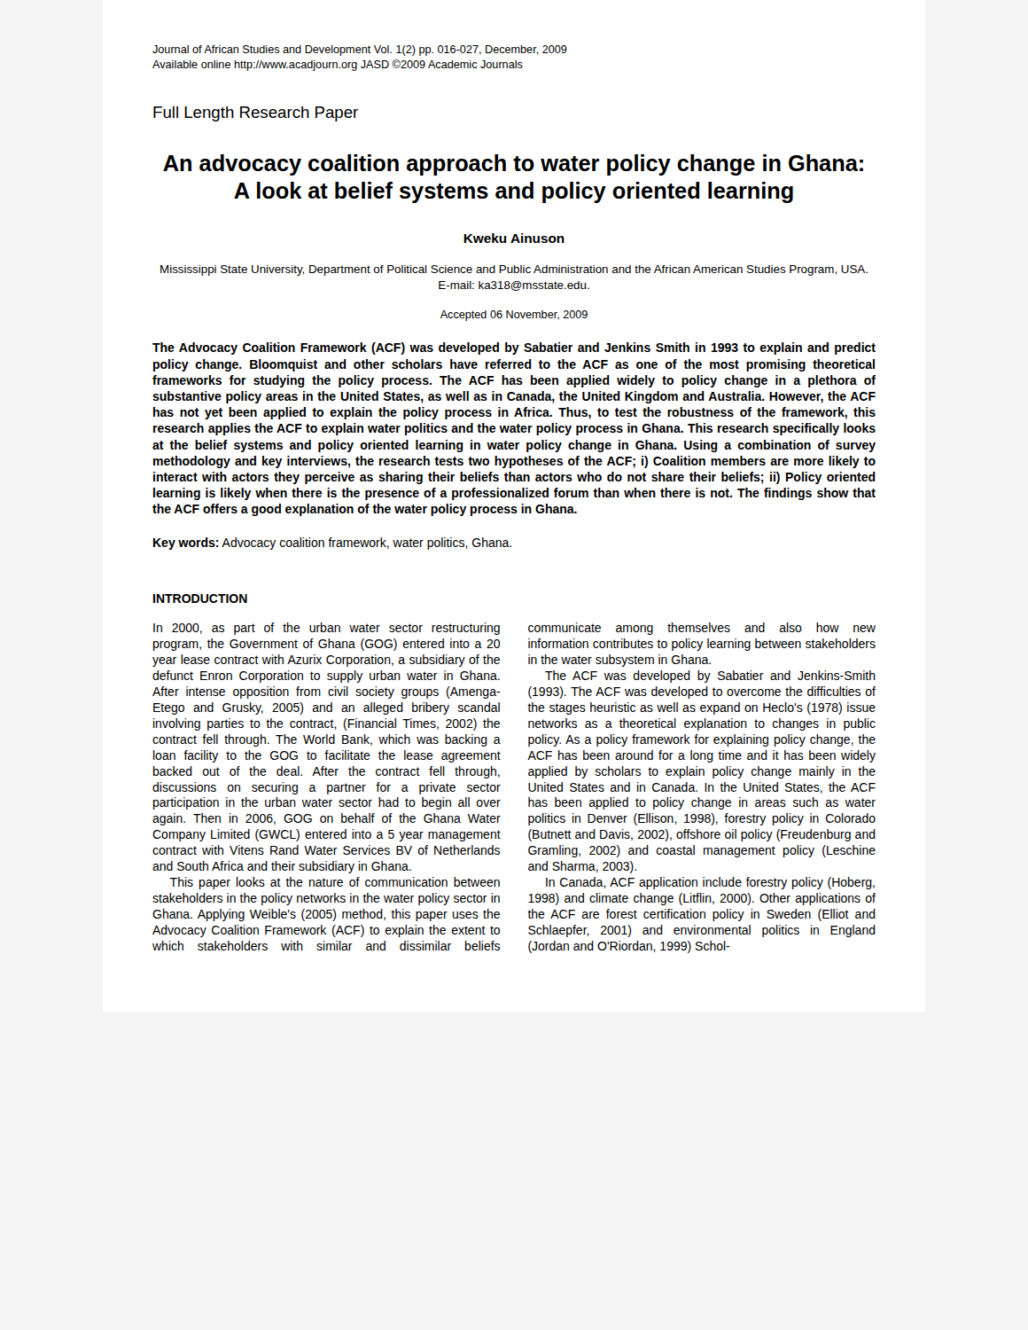Journal of African Studies and Development Vol. 1(2) pp. 016-027, December, 2009
Available online http://www.acadjourn.org JASD ©2009 Academic Journals
Full Length Research Paper
An advocacy coalition approach to water policy change in Ghana: A look at belief systems and policy oriented learning
Kweku Ainuson
Mississippi State University, Department of Political Science and Public Administration and the African American Studies Program, USA. E-mail: ka318@msstate.edu.
Accepted 06 November, 2009
The Advocacy Coalition Framework (ACF) was developed by Sabatier and Jenkins Smith in 1993 to explain and predict policy change. Bloomquist and other scholars have referred to the ACF as one of the most promising theoretical frameworks for studying the policy process. The ACF has been applied widely to policy change in a plethora of substantive policy areas in the United States, as well as in Canada, the United Kingdom and Australia. However, the ACF has not yet been applied to explain the policy process in Africa. Thus, to test the robustness of the framework, this research applies the ACF to explain water politics and the water policy process in Ghana. This research specifically looks at the belief systems and policy oriented learning in water policy change in Ghana. Using a combination of survey methodology and key interviews, the research tests two hypotheses of the ACF; i) Coalition members are more likely to interact with actors they perceive as sharing their beliefs than actors who do not share their beliefs; ii) Policy oriented learning is likely when there is the presence of a professionalized forum than when there is not. The findings show that the ACF offers a good explanation of the water policy process in Ghana.
Key words: Advocacy coalition framework, water politics, Ghana.
INTRODUCTION
In 2000, as part of the urban water sector restructuring program, the Government of Ghana (GOG) entered into a 20 year lease contract with Azurix Corporation, a subsidiary of the defunct Enron Corporation to supply urban water in Ghana. After intense opposition from civil society groups (Amenga-Etego and Grusky, 2005) and an alleged bribery scandal involving parties to the contract, (Financial Times, 2002) the contract fell through. The World Bank, which was backing a loan facility to the GOG to facilitate the lease agreement backed out of the deal. After the contract fell through, discussions on securing a partner for a private sector participation in the urban water sector had to begin all over again. Then in 2006, GOG on behalf of the Ghana Water Company Limited (GWCL) entered into a 5 year management contract with Vitens Rand Water Services BV of Netherlands and South Africa and their subsidiary in Ghana.
This paper looks at the nature of communication between stakeholders in the policy networks in the water policy sector in Ghana. Applying Weible's (2005) method, this paper uses the Advocacy Coalition Framework (ACF) to explain the extent to which stakeholders with similar and dissimilar beliefs communicate among themselves and also how new information contributes to policy learning between stakeholders in the water subsystem in Ghana.
The ACF was developed by Sabatier and Jenkins-Smith (1993). The ACF was developed to overcome the difficulties of the stages heuristic as well as expand on Heclo's (1978) issue networks as a theoretical explanation to changes in public policy. As a policy framework for explaining policy change, the ACF has been around for a long time and it has been widely applied by scholars to explain policy change mainly in the United States and in Canada. In the United States, the ACF has been applied to policy change in areas such as water politics in Denver (Ellison, 1998), forestry policy in Colorado (Butnett and Davis, 2002), offshore oil policy (Freudenburg and Gramling, 2002) and coastal management policy (Leschine and Sharma, 2003).
In Canada, ACF application include forestry policy (Hoberg, 1998) and climate change (Litflin, 2000). Other applications of the ACF are forest certification policy in Sweden (Elliot and Schlaepfer, 2001) and environmental politics in England (Jordan and O'Riordan, 1999) Schol-